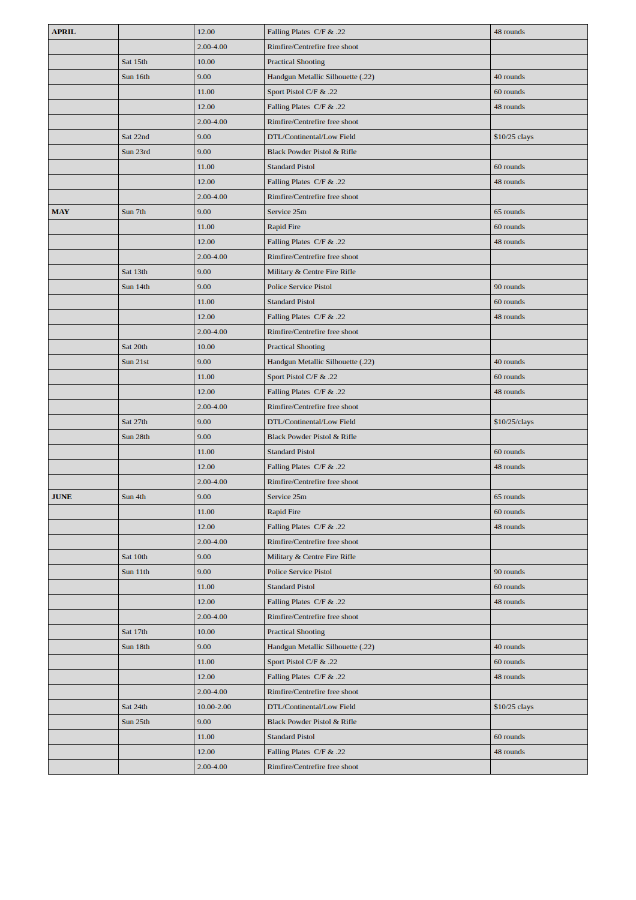| APRIL | | 12.00 | Falling Plates C/F & .22 | 48 rounds |
| | | 2.00-4.00 | Rimfire/Centrefire free shoot | |
| | Sat 15th | 10.00 | Practical Shooting | |
| | Sun 16th | 9.00 | Handgun Metallic Silhouette (.22) | 40 rounds |
| | | 11.00 | Sport Pistol C/F & .22 | 60 rounds |
| | | 12.00 | Falling Plates C/F & .22 | 48 rounds |
| | | 2.00-4.00 | Rimfire/Centrefire free shoot | |
| | Sat 22nd | 9.00 | DTL/Continental/Low Field | $10/25 clays |
| | Sun 23rd | 9.00 | Black Powder Pistol & Rifle | |
| | | 11.00 | Standard Pistol | 60 rounds |
| | | 12.00 | Falling Plates C/F & .22 | 48 rounds |
| | | 2.00-4.00 | Rimfire/Centrefire free shoot | |
| MAY | Sun 7th | 9.00 | Service 25m | 65 rounds |
| | | 11.00 | Rapid Fire | 60 rounds |
| | | 12.00 | Falling Plates C/F & .22 | 48 rounds |
| | | 2.00-4.00 | Rimfire/Centrefire free shoot | |
| | Sat 13th | 9.00 | Military & Centre Fire Rifle | |
| | Sun 14th | 9.00 | Police Service Pistol | 90 rounds |
| | | 11.00 | Standard Pistol | 60 rounds |
| | | 12.00 | Falling Plates C/F & .22 | 48 rounds |
| | | 2.00-4.00 | Rimfire/Centrefire free shoot | |
| | Sat 20th | 10.00 | Practical Shooting | |
| | Sun 21st | 9.00 | Handgun Metallic Silhouette (.22) | 40 rounds |
| | | 11.00 | Sport Pistol C/F & .22 | 60 rounds |
| | | 12.00 | Falling Plates C/F & .22 | 48 rounds |
| | | 2.00-4.00 | Rimfire/Centrefire free shoot | |
| | Sat 27th | 9.00 | DTL/Continental/Low Field | $10/25/clays |
| | Sun 28th | 9.00 | Black Powder Pistol & Rifle | |
| | | 11.00 | Standard Pistol | 60 rounds |
| | | 12.00 | Falling Plates C/F & .22 | 48 rounds |
| | | 2.00-4.00 | Rimfire/Centrefire free shoot | |
| JUNE | Sun 4th | 9.00 | Service 25m | 65 rounds |
| | | 11.00 | Rapid Fire | 60 rounds |
| | | 12.00 | Falling Plates C/F & .22 | 48 rounds |
| | | 2.00-4.00 | Rimfire/Centrefire free shoot | |
| | Sat 10th | 9.00 | Military & Centre Fire Rifle | |
| | Sun 11th | 9.00 | Police Service Pistol | 90 rounds |
| | | 11.00 | Standard Pistol | 60 rounds |
| | | 12.00 | Falling Plates C/F & .22 | 48 rounds |
| | | 2.00-4.00 | Rimfire/Centrefire free shoot | |
| | Sat 17th | 10.00 | Practical Shooting | |
| | Sun 18th | 9.00 | Handgun Metallic Silhouette (.22) | 40 rounds |
| | | 11.00 | Sport Pistol C/F & .22 | 60 rounds |
| | | 12.00 | Falling Plates C/F & .22 | 48 rounds |
| | | 2.00-4.00 | Rimfire/Centrefire free shoot | |
| | Sat 24th | 10.00-2.00 | DTL/Continental/Low Field | $10/25 clays |
| | Sun 25th | 9.00 | Black Powder Pistol & Rifle | |
| | | 11.00 | Standard Pistol | 60 rounds |
| | | 12.00 | Falling Plates C/F & .22 | 48 rounds |
| | | 2.00-4.00 | Rimfire/Centrefire free shoot | |